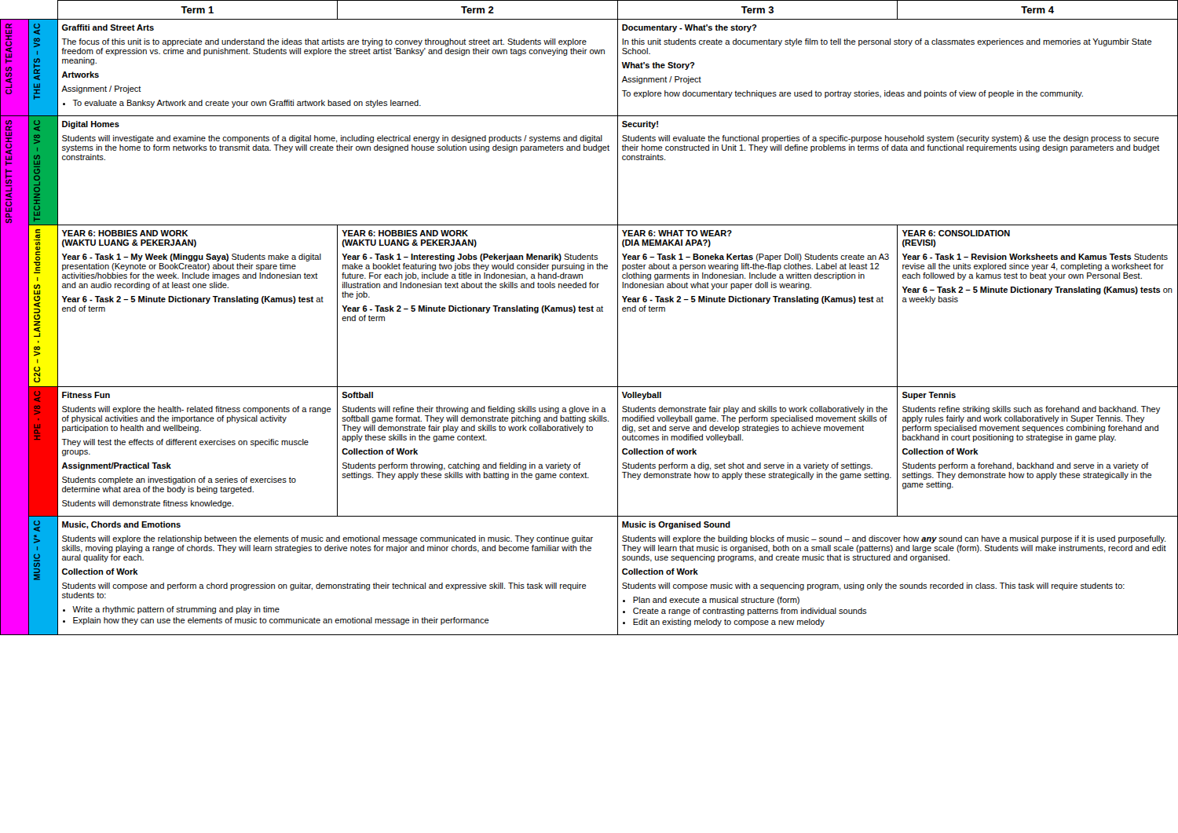| | | Term 1 | Term 2 | Term 3 | Term 4 |
| --- | --- | --- | --- | --- | --- |
| CLASS TEACHER | THE ARTS – V8 AC | Graffiti and Street Arts The focus of this unit is to appreciate and understand the ideas that artists are trying to convey throughout street art. Students will explore freedom of expression vs. crime and punishment. Students will explore the street artist 'Banksy' and design their own tags conveying their own meaning. Artworks Assignment / Project To evaluate a Banksy Artwork and create your own Graffiti artwork based on styles learned. | Documentary - What's the story? In this unit students create a documentary style film to tell the personal story of a classmates experiences and memories at Yugumbir State School. What's the Story? Assignment / Project To explore how documentary techniques are used to portray stories, ideas and points of view of people in the community. |
| SPECIALISTT TEACHERS | TECHNOLOGIES – V8 AC | Digital Homes Students will investigate and examine the components of a digital home, including electrical energy in designed products / systems and digital systems in the home to form networks to transmit data. They will create their own designed house solution using design parameters and budget constraints. | Security! Students will evaluate the functional properties of a specific-purpose household system (security system) & use the design process to secure their home constructed in Unit 1. They will define problems in terms of data and functional requirements using design parameters and budget constraints. |
| C2C – V8 - LANGUAGES – Indonesian | YEAR 6: HOBBIES AND WORK (WAKTU LUANG & PEKERJAAN) Year 6 - Task 1 – My Week (Minggu Saya) Students make a digital presentation (Keynote or BookCreator) about their spare time activities/hobbies for the week. Include images and Indonesian text and an audio recording of at least one slide. Year 6 - Task 2 – 5 Minute Dictionary Translating (Kamus) test at end of term | YEAR 6: HOBBIES AND WORK (WAKTU LUANG & PEKERJAAN) Year 6 - Task 1 – Interesting Jobs (Pekerjaan Menarik) Students make a booklet featuring two jobs they would consider pursuing in the future. For each job, include a title in Indonesian, a hand-drawn illustration and Indonesian text about the skills and tools needed for the job. Year 6 - Task 2 – 5 Minute Dictionary Translating (Kamus) test at end of term | YEAR 6: WHAT TO WEAR? (DIA MEMAKAI APA?) Year 6 – Task 1 – Boneka Kertas (Paper Doll) Students create an A3 poster about a person wearing lift-the-flap clothes. Label at least 12 clothing garments in Indonesian. Include a written description in Indonesian about what your paper doll is wearing. Year 6 - Task 2 – 5 Minute Dictionary Translating (Kamus) test at end of term | YEAR 6: CONSOLIDATION (REVISI) Year 6 - Task 1 – Revision Worksheets and Kamus Tests Students revise all the units explored since year 4, completing a worksheet for each followed by a kamus test to beat your own Personal Best. Year 6 – Task 2 – 5 Minute Dictionary Translating (Kamus) tests on a weekly basis |
| HPE - V8 AC | Fitness Fun Students will explore the health- related fitness components of a range of physical activities and the importance of physical activity participation to health and wellbeing. They will test the effects of different exercises on specific muscle groups. Assignment/Practical Task Students complete an investigation of a series of exercises to determine what area of the body is being targeted. Students will demonstrate fitness knowledge. | Softball Students will refine their throwing and fielding skills using a glove in a softball game format. They will demonstrate pitching and batting skills. They will demonstrate fair play and skills to work collaboratively to apply these skills in the game context. Collection of Work Students perform throwing, catching and fielding in a variety of settings. They apply these skills with batting in the game context. | Volleyball Students demonstrate fair play and skills to work collaboratively in the modified volleyball game. The perform specialised movement skills of dig, set and serve and develop strategies to achieve movement outcomes in modified volleyball. Collection of work Students perform a dig, set shot and serve in a variety of settings. They demonstrate how to apply these strategically in the game setting. | Super Tennis Students refine striking skills such as forehand and backhand. They apply rules fairly and work collaboratively in Super Tennis. They perform specialised movement sequences combining forehand and backhand in court positioning to strategise in game play. Collection of Work Students perform a forehand, backhand and serve in a variety of settings. They demonstrate how to apply these strategically in the game setting. |
| MUSIC – V* AC | Music, Chords and Emotions Students will explore the relationship between the elements of music and emotional message communicated in music. They continue guitar skills, moving playing a range of chords. They will learn strategies to derive notes for major and minor chords, and become familiar with the aural quality for each. Collection of Work Students will compose and perform a chord progression on guitar, demonstrating their technical and expressive skill. This task will require students to: Write a rhythmic pattern of strumming and play in time Explain how they can use the elements of music to communicate an emotional message in their performance | Music is Organised Sound Students will explore the building blocks of music – sound – and discover how any sound can have a musical purpose if it is used purposefully. They will learn that music is organised, both on a small scale (patterns) and large scale (form). Students will make instruments, record and edit sounds, use sequencing programs, and create music that is structured and organised. Collection of Work Students will compose music with a sequencing program, using only the sounds recorded in class. This task will require students to: Plan and execute a musical structure (form) Create a range of contrasting patterns from individual sounds Edit an existing melody to compose a new melody |